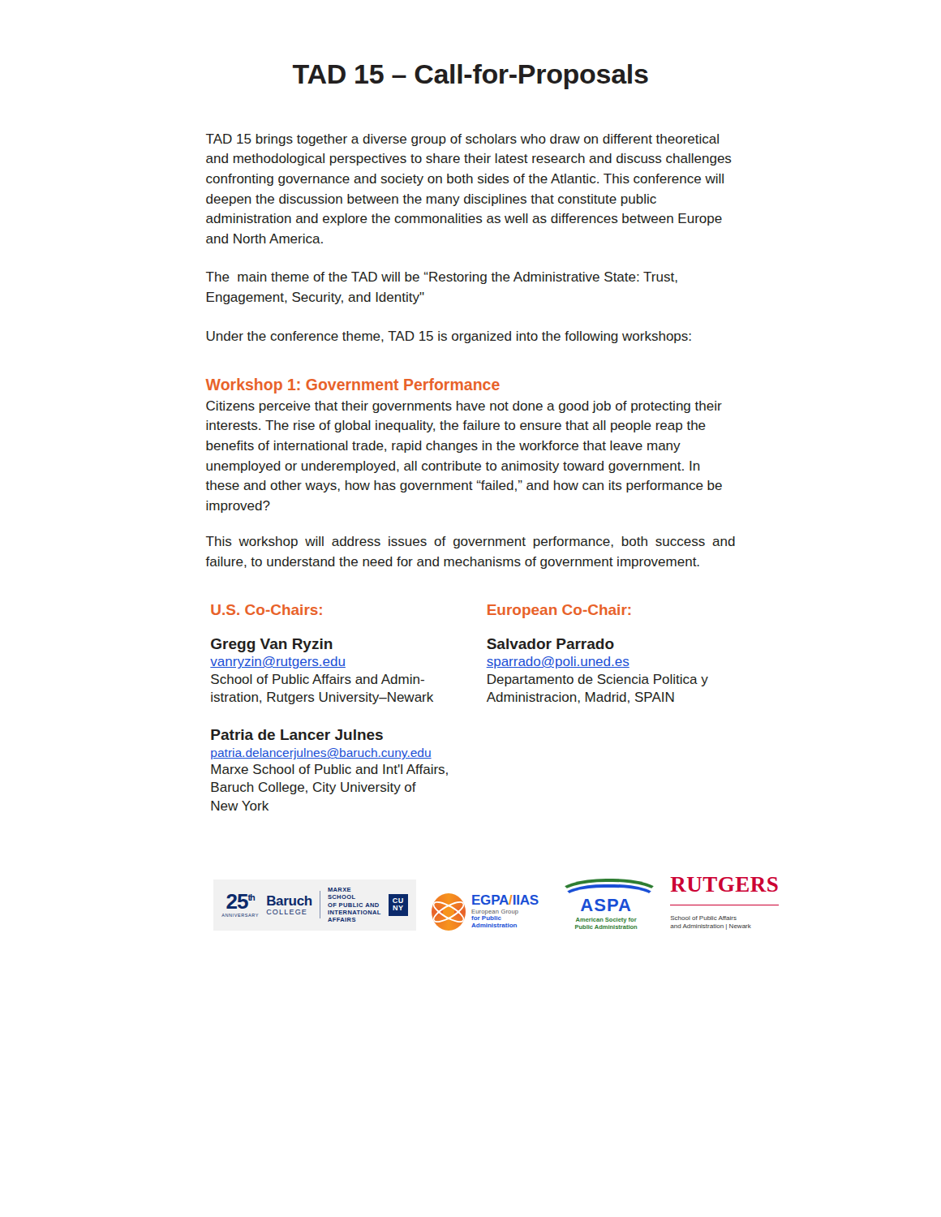TAD 15 – Call-for-Proposals
TAD 15 brings together a diverse group of scholars who draw on different theoretical and methodological perspectives to share their latest research and discuss challenges confronting governance and society on both sides of the Atlantic. This conference will deepen the discussion between the many disciplines that constitute public administration and explore the commonalities as well as differences between Europe and North America.
The main theme of the TAD will be “Restoring the Administrative State: Trust, Engagement, Security, and Identity"
Under the conference theme, TAD 15 is organized into the following workshops:
Workshop 1: Government Performance
Citizens perceive that their governments have not done a good job of protecting their interests. The rise of global inequality, the failure to ensure that all people reap the benefits of international trade, rapid changes in the workforce that leave many unemployed or underemployed, all contribute to animosity toward government. In these and other ways, how has government “failed,” and how can its performance be improved?
This workshop will address issues of government performance, both success and failure, to understand the need for and mechanisms of government improvement.
U.S. Co-Chairs:
Gregg Van Ryzin
vanryzin@rutgers.edu
School of Public Affairs and Admin-
istration, Rutgers University–Newark
Patria de Lancer Julnes
patria.delancerjulnes@baruch.cuny.edu
Marxe School of Public and Int'l Affairs,
Baruch College, City University of
New York
European Co-Chair:
Salvador Parrado
sparrado@poli.uned.es
Departamento de Sciencia Politica y
Administracion, Madrid, SPAIN
25th
ANNIVERSARY
Baruch
COLLEGE
Marxe School
of Public and
International
Affairs
CU
NY
EGPA/IIAS
European Group
for Public Administration
ASPA
American Society for
Public Administration
RUTGERS
School of Public Affairs
and Administration | Newark